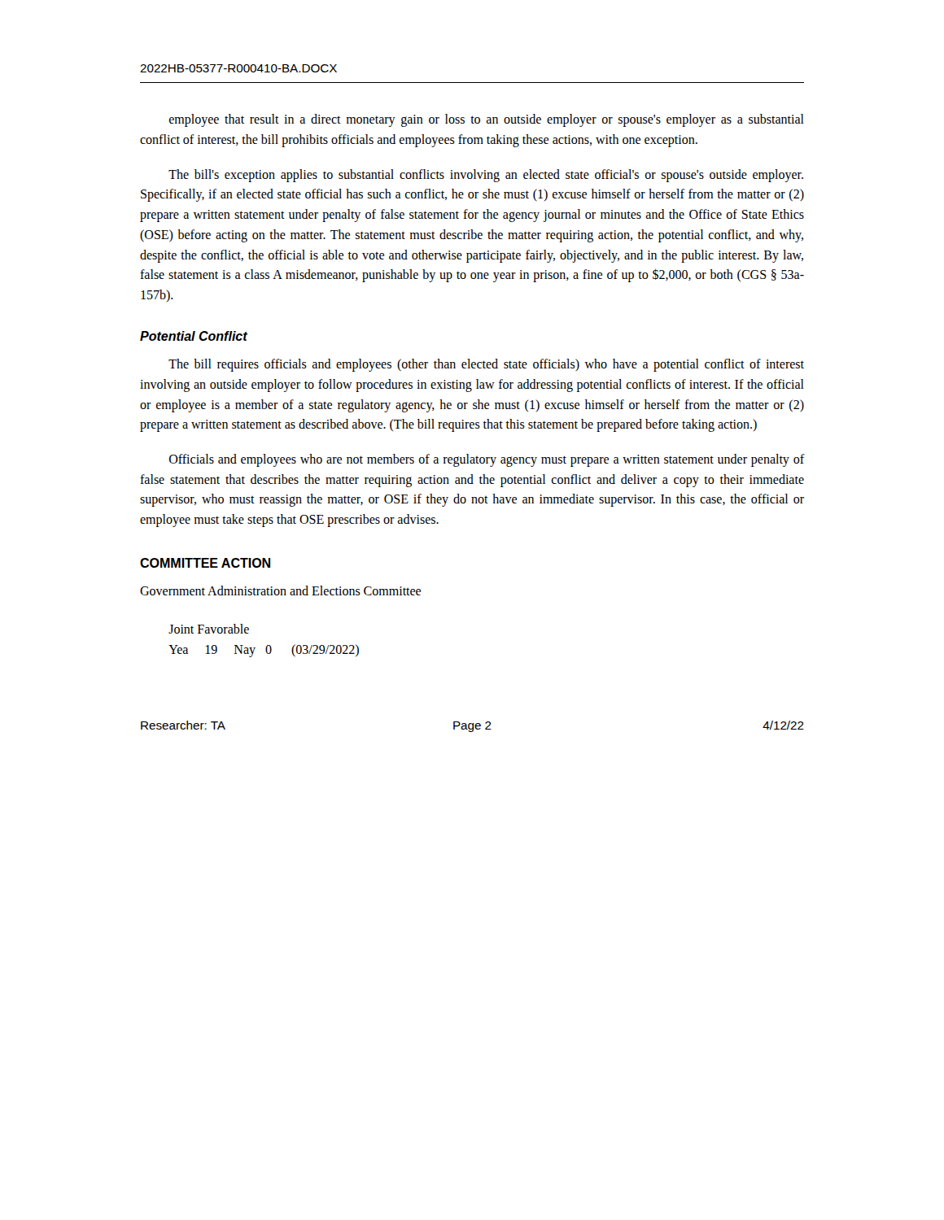2022HB-05377-R000410-BA.DOCX
employee that result in a direct monetary gain or loss to an outside employer or spouse's employer as a substantial conflict of interest, the bill prohibits officials and employees from taking these actions, with one exception.
The bill's exception applies to substantial conflicts involving an elected state official's or spouse's outside employer. Specifically, if an elected state official has such a conflict, he or she must (1) excuse himself or herself from the matter or (2) prepare a written statement under penalty of false statement for the agency journal or minutes and the Office of State Ethics (OSE) before acting on the matter. The statement must describe the matter requiring action, the potential conflict, and why, despite the conflict, the official is able to vote and otherwise participate fairly, objectively, and in the public interest. By law, false statement is a class A misdemeanor, punishable by up to one year in prison, a fine of up to $2,000, or both (CGS § 53a-157b).
Potential Conflict
The bill requires officials and employees (other than elected state officials) who have a potential conflict of interest involving an outside employer to follow procedures in existing law for addressing potential conflicts of interest. If the official or employee is a member of a state regulatory agency, he or she must (1) excuse himself or herself from the matter or (2) prepare a written statement as described above. (The bill requires that this statement be prepared before taking action.)
Officials and employees who are not members of a regulatory agency must prepare a written statement under penalty of false statement that describes the matter requiring action and the potential conflict and deliver a copy to their immediate supervisor, who must reassign the matter, or OSE if they do not have an immediate supervisor. In this case, the official or employee must take steps that OSE prescribes or advises.
COMMITTEE ACTION
Government Administration and Elections Committee
Joint Favorable
Yea 19 Nay 0 (03/29/2022)
Researcher: TA Page 2 4/12/22